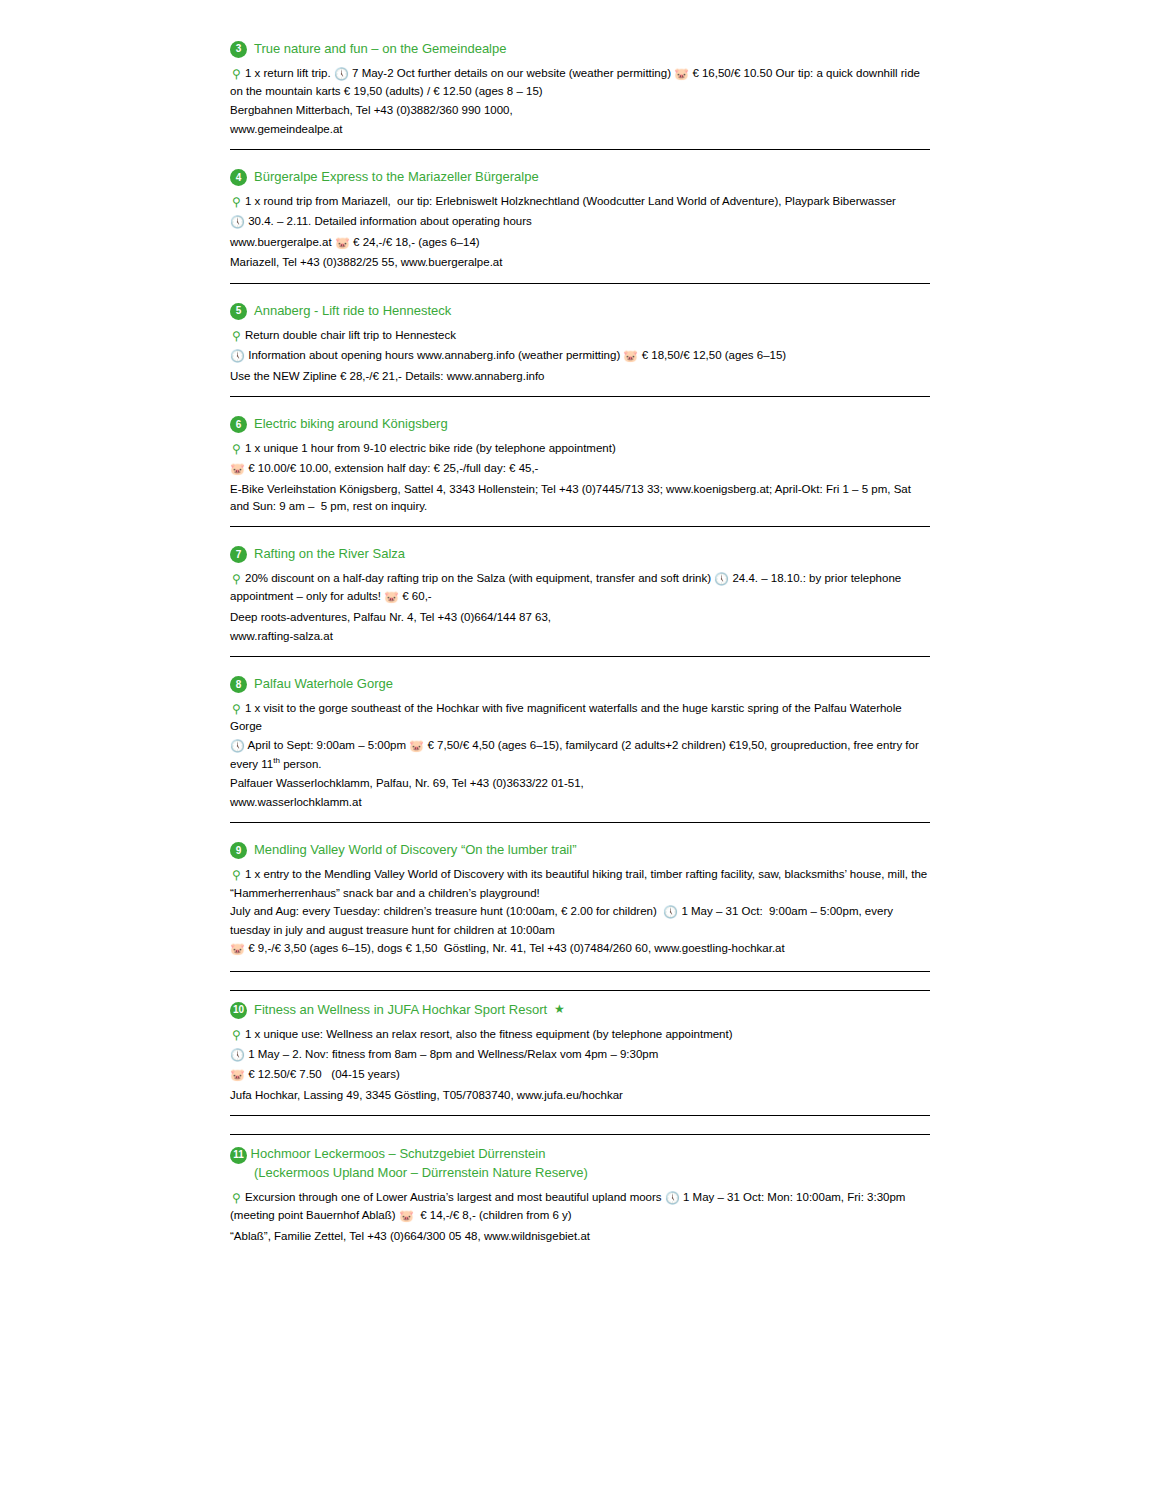3 True nature and fun – on the Gemeindealpe
⚲1 x return lift trip. 🕔 7 May-2 Oct further details on our website (weather permitting) 🐷 € 16,50/€ 10.50 Our tip: a quick downhill ride on the mountain karts € 19,50 (adults) / € 12.50 (ages 8 – 15)
Bergbahnen Mitterbach, Tel +43 (0)3882/360 990 1000,
www.gemeindealpe.at
4 Bürgeralpe Express to the Mariazeller Bürgeralpe
⚲1 x round trip from Mariazell, our tip: Erlebniswelt Holzknechtland (Woodcutter Land World of Adventure), Playpark Biberwasser
🕔 30.4. – 2.11. Detailed information about operating hours
www.buergeralpe.at 🐷 € 24,-/€ 18,- (ages 6–14)
Mariazell, Tel +43 (0)3882/25 55, www.buergeralpe.at
5 Annaberg - Lift ride to Hennesteck
⚲Return double chair lift trip to Hennesteck
🕔 Information about opening hours www.annaberg.info (weather permitting) 🐷 € 18,50/€ 12,50 (ages 6–15)
Use the NEW Zipline € 28,-/€ 21,- Details: www.annaberg.info
6 Electric biking around Königsberg
⚲1 x unique 1 hour from 9-10 electric bike ride (by telephone appointment)
🐷 € 10.00/€ 10.00, extension half day: € 25,-/full day: € 45,-
E-Bike Verleihstation Königsberg, Sattel 4, 3343 Hollenstein; Tel +43 (0)7445/713 33; www.koenigsberg.at; April-Okt: Fri 1 – 5 pm, Sat and Sun: 9 am – 5 pm, rest on inquiry.
7 Rafting on the River Salza
⚲20% discount on a half-day rafting trip on the Salza (with equipment, transfer and soft drink) 🕔 24.4. – 18.10.: by prior telephone appointment – only for adults! 🐷 € 60,-
Deep roots-adventures, Palfau Nr. 4, Tel +43 (0)664/144 87 63,
www.rafting-salza.at
8 Palfau Waterhole Gorge
⚲1 x visit to the gorge southeast of the Hochkar with five magnificent waterfalls and the huge karstic spring of the Palfau Waterhole Gorge
🕔 April to Sept: 9:00am – 5:00pm 🐷 € 7,50/€ 4,50 (ages 6–15), familycard (2 adults+2 children) €19,50, groupreduction, free entry for every 11th person.
Palfauer Wasserlochklamm, Palfau, Nr. 69, Tel +43 (0)3633/22 01-51,
www.wasserlochklamm.at
9 Mendling Valley World of Discovery “On the lumber trail”
⚲1 x entry to the Mendling Valley World of Discovery with its beautiful hiking trail, timber rafting facility, saw, blacksmiths’ house, mill, the “Hammerherrenhaus” snack bar and a children’s playground!
July and Aug: every Tuesday: children’s treasure hunt (10:00am, € 2.00 for children) 🕔 1 May – 31 Oct: 9:00am – 5:00pm, every tuesday in july and august treasure hunt for children at 10:00am
🐷 € 9,-/€ 3,50 (ages 6–15), dogs € 1,50 Göstling, Nr. 41, Tel +43 (0)7484/260 60, www.goestling-hochkar.at
10 Fitness an Wellness in JUFA Hochkar Sport Resort ★
⚲1 x unique use: Wellness an relax resort, also the fitness equipment (by telephone appointment)
🕔 1 May – 2. Nov: fitness from 8am – 8pm and Wellness/Relax vom 4pm – 9:30pm
🐷 € 12.50/€ 7.50 (04-15 years)
Jufa Hochkar, Lassing 49, 3345 Göstling, T05/7083740, www.jufa.eu/hochkar
11 Hochmoor Leckermoos – Schutzgebiet Dürrenstein (Leckermoos Upland Moor – Dürrenstein Nature Reserve)
⚲Excursion through one of Lower Austria’s largest and most beautiful upland moors 🕔 1 May – 31 Oct: Mon: 10:00am, Fri: 3:30pm (meeting point Bauernhof Ablaß) 🐷 € 14,-/€ 8,- (children from 6 y)
“Ablaß”, Familie Zettel, Tel +43 (0)664/300 05 48, www.wildnisgebiet.at